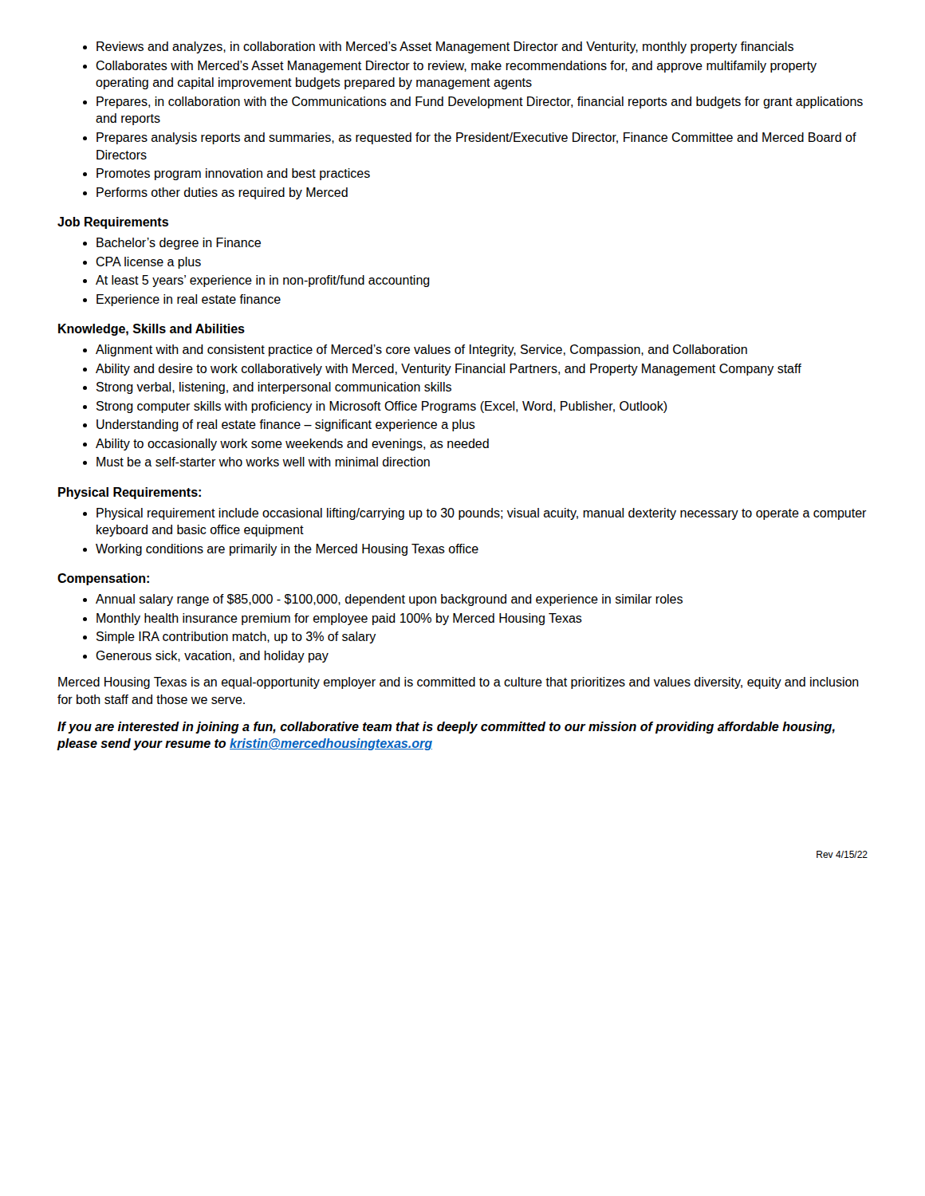Reviews and analyzes, in collaboration with Merced’s Asset Management Director and Venturity, monthly property financials
Collaborates with Merced’s Asset Management Director to review, make recommendations for, and approve multifamily property operating and capital improvement budgets prepared by management agents
Prepares, in collaboration with the Communications and Fund Development Director, financial reports and budgets for grant applications and reports
Prepares analysis reports and summaries, as requested for the President/Executive Director, Finance Committee and Merced Board of Directors
Promotes program innovation and best practices
Performs other duties as required by Merced
Job Requirements
Bachelor’s degree in Finance
CPA license a plus
At least 5 years’ experience in in non-profit/fund accounting
Experience in real estate finance
Knowledge, Skills and Abilities
Alignment with and consistent practice of Merced’s core values of Integrity, Service, Compassion, and Collaboration
Ability and desire to work collaboratively with Merced, Venturity Financial Partners, and Property Management Company staff
Strong verbal, listening, and interpersonal communication skills
Strong computer skills with proficiency in Microsoft Office Programs (Excel, Word, Publisher, Outlook)
Understanding of real estate finance – significant experience a plus
Ability to occasionally work some weekends and evenings, as needed
Must be a self-starter who works well with minimal direction
Physical Requirements:
Physical requirement include occasional lifting/carrying up to 30 pounds; visual acuity, manual dexterity necessary to operate a computer keyboard and basic office equipment
Working conditions are primarily in the Merced Housing Texas office
Compensation:
Annual salary range of $85,000 - $100,000, dependent upon background and experience in similar roles
Monthly health insurance premium for employee paid 100% by Merced Housing Texas
Simple IRA contribution match, up to 3% of salary
Generous sick, vacation, and holiday pay
Merced Housing Texas is an equal-opportunity employer and is committed to a culture that prioritizes and values diversity, equity and inclusion for both staff and those we serve.
If you are interested in joining a fun, collaborative team that is deeply committed to our mission of providing affordable housing, please send your resume to kristin@mercedhousingtexas.org
Rev 4/15/22